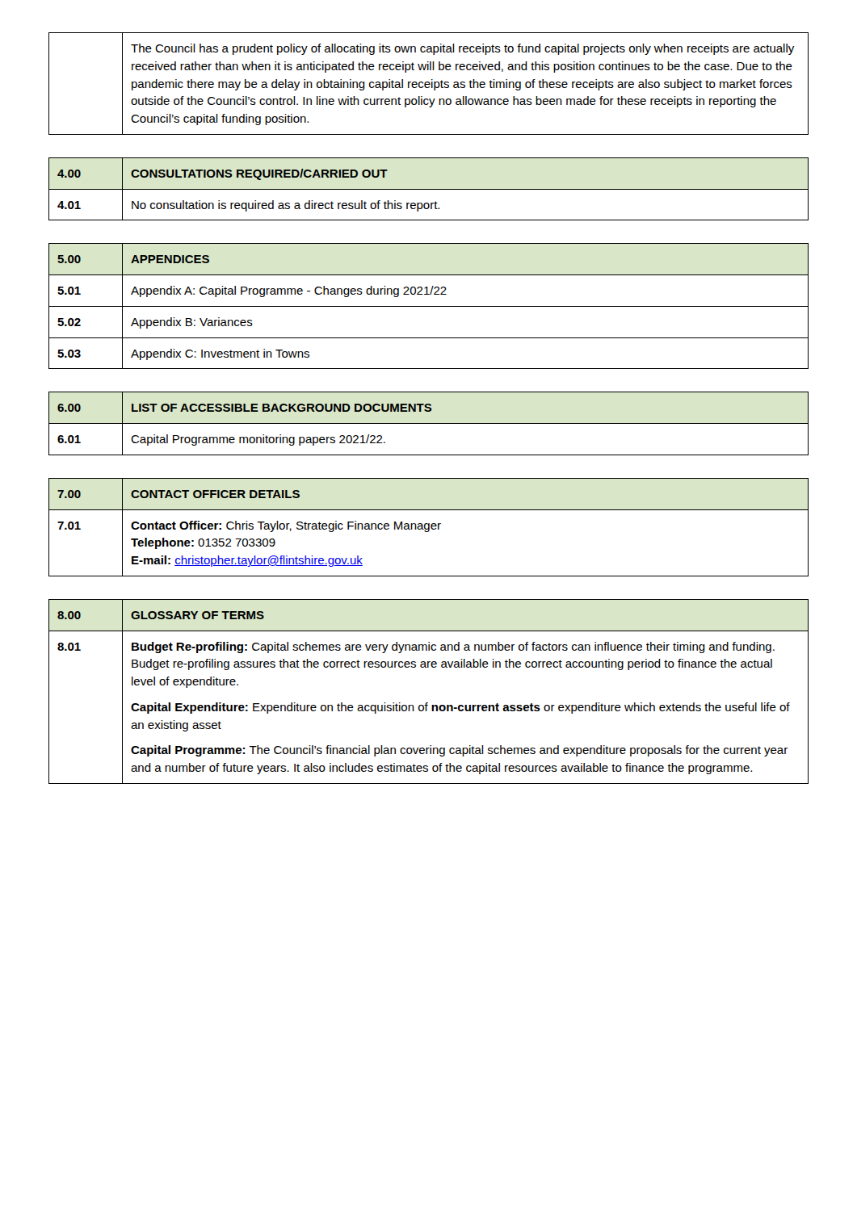| | The Council has a prudent policy of allocating its own capital receipts to fund capital projects only when receipts are actually received rather than when it is anticipated the receipt will be received, and this position continues to be the case. Due to the pandemic there may be a delay in obtaining capital receipts as the timing of these receipts are also subject to market forces outside of the Council’s control. In line with current policy no allowance has been made for these receipts in reporting the Council’s capital funding position. |
| 4.00 | CONSULTATIONS REQUIRED/CARRIED OUT |
| --- | --- |
| 4.01 | No consultation is required as a direct result of this report. |
| 5.00 | APPENDICES |
| --- | --- |
| 5.01 | Appendix A: Capital Programme - Changes during 2021/22 |
| 5.02 | Appendix B: Variances |
| 5.03 | Appendix C: Investment in Towns |
| 6.00 | LIST OF ACCESSIBLE BACKGROUND DOCUMENTS |
| --- | --- |
| 6.01 | Capital Programme monitoring papers 2021/22. |
| 7.00 | CONTACT OFFICER DETAILS |
| --- | --- |
| 7.01 | Contact Officer: Chris Taylor, Strategic Finance Manager Telephone: 01352 703309 E-mail: christopher.taylor@flintshire.gov.uk |
| 8.00 | GLOSSARY OF TERMS |
| --- | --- |
| 8.01 | Budget Re-profiling: Capital schemes are very dynamic and a number of factors can influence their timing and funding. Budget re-profiling assures that the correct resources are available in the correct accounting period to finance the actual level of expenditure. Capital Expenditure: Expenditure on the acquisition of non-current assets or expenditure which extends the useful life of an existing asset Capital Programme: The Council’s financial plan covering capital schemes and expenditure proposals for the current year and a number of future years. It also includes estimates of the capital resources available to finance the programme. |